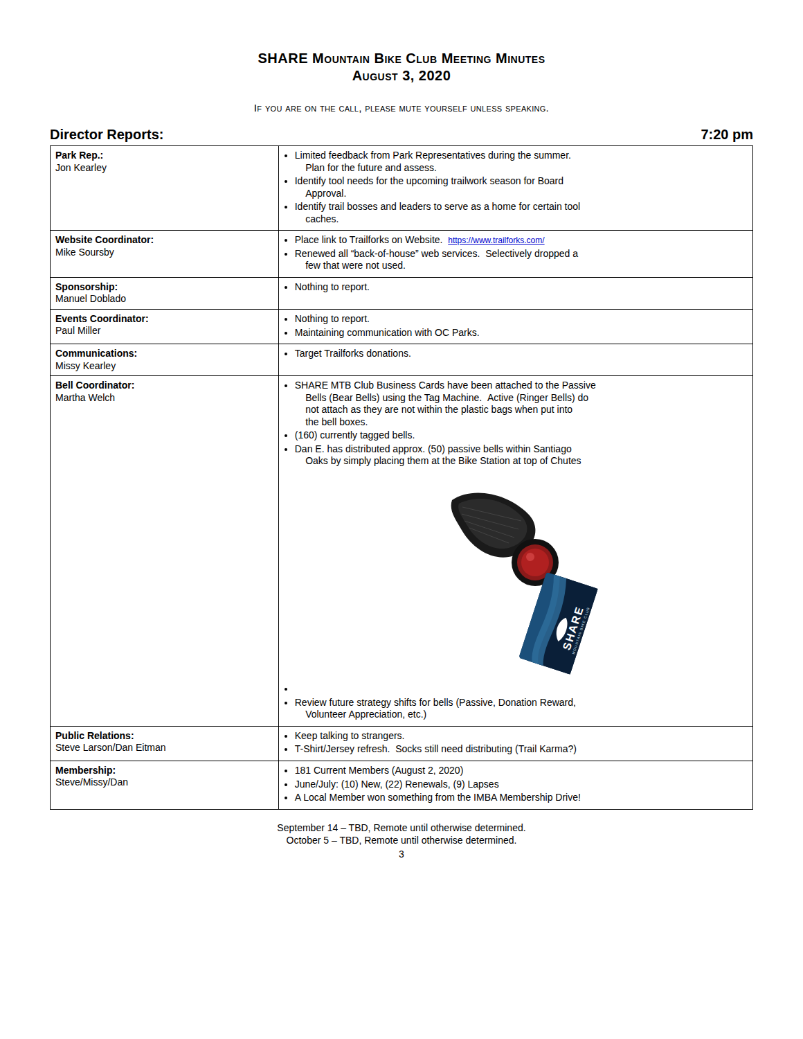SHARE Mountain Bike Club Meeting Minutes
August 3, 2020
If you are on the call, please mute yourself unless speaking.
Director Reports: 7:20 pm
| Park Rep.: Jon Kearley | Limited feedback from Park Representatives during the summer. Plan for the future and assess. Identify tool needs for the upcoming trailwork season for Board Approval. Identify trail bosses and leaders to serve as a home for certain tool caches. |
| Website Coordinator: Mike Soursby | Place link to Trailforks on Website. https://www.trailforks.com/ Renewed all “back-of-house” web services. Selectively dropped a few that were not used. |
| Sponsorship: Manuel Doblado | Nothing to report. |
| Events Coordinator: Paul Miller | Nothing to report. Maintaining communication with OC Parks. |
| Communications: Missy Kearley | Target Trailforks donations. |
| Bell Coordinator: Martha Welch | SHARE MTB Club Business Cards have been attached to the Passive Bells (Bear Bells) using the Tag Machine. Active (Ringer Bells) do not attach as they are not within the plastic bags when put into the bell boxes. (160) currently tagged bells. Dan E. has distributed approx. (50) passive bells within Santiago Oaks by simply placing them at the Bike Station at top of Chutes SHARE MOUNTAIN BIKE CLUB Review future strategy shifts for bells (Passive, Donation Reward, Volunteer Appreciation, etc.) |
| Public Relations: Steve Larson/Dan Eitman | Keep talking to strangers. T-Shirt/Jersey refresh. Socks still need distributing (Trail Karma?) |
| Membership: Steve/Missy/Dan | 181 Current Members (August 2, 2020) June/July: (10) New, (22) Renewals, (9) Lapses A Local Member won something from the IMBA Membership Drive! |
September 14 – TBD, Remote until otherwise determined.
October 5 – TBD, Remote until otherwise determined.
3